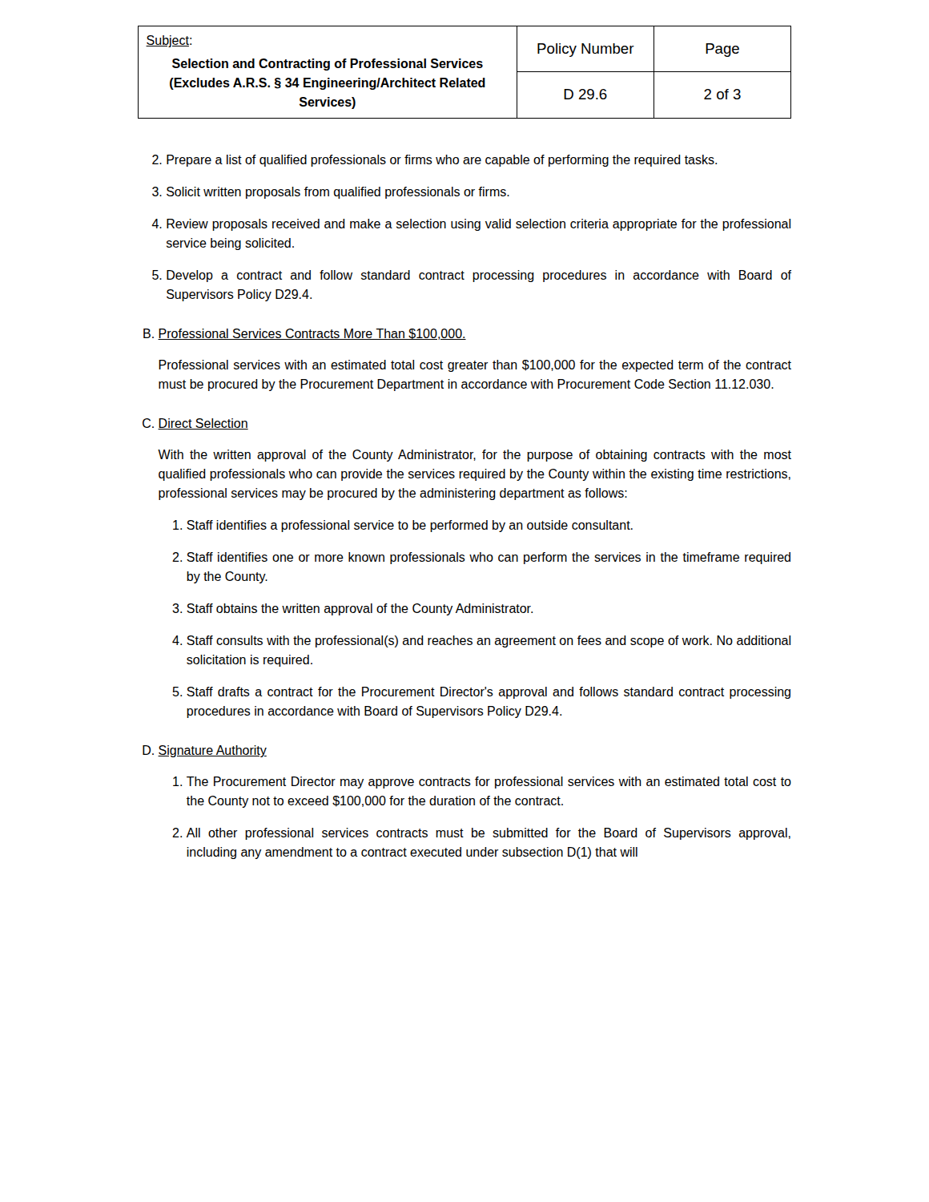| Subject : Selection and Contracting of Professional Services (Excludes A.R.S. § 34 Engineering/Architect Related Services) | Policy Number | Page |
| D 29.6 | 2 of 3 |
Prepare a list of qualified professionals or firms who are capable of performing the required tasks.
Solicit written proposals from qualified professionals or firms.
Review proposals received and make a selection using valid selection criteria appropriate for the professional service being solicited.
Develop a contract and follow standard contract processing procedures in accordance with Board of Supervisors Policy D29.4.
Professional Services Contracts More Than $100,000.
Professional services with an estimated total cost greater than $100,000 for the expected term of the contract must be procured by the Procurement Department in accordance with Procurement Code Section 11.12.030.
Direct Selection
With the written approval of the County Administrator, for the purpose of obtaining contracts with the most qualified professionals who can provide the services required by the County within the existing time restrictions, professional services may be procured by the administering department as follows:
Staff identifies a professional service to be performed by an outside consultant.
Staff identifies one or more known professionals who can perform the services in the timeframe required by the County.
Staff obtains the written approval of the County Administrator.
Staff consults with the professional(s) and reaches an agreement on fees and scope of work. No additional solicitation is required.
Staff drafts a contract for the Procurement Director's approval and follows standard contract processing procedures in accordance with Board of Supervisors Policy D29.4.
Signature Authority
The Procurement Director may approve contracts for professional services with an estimated total cost to the County not to exceed $100,000 for the duration of the contract.
All other professional services contracts must be submitted for the Board of Supervisors approval, including any amendment to a contract executed under subsection D(1) that will